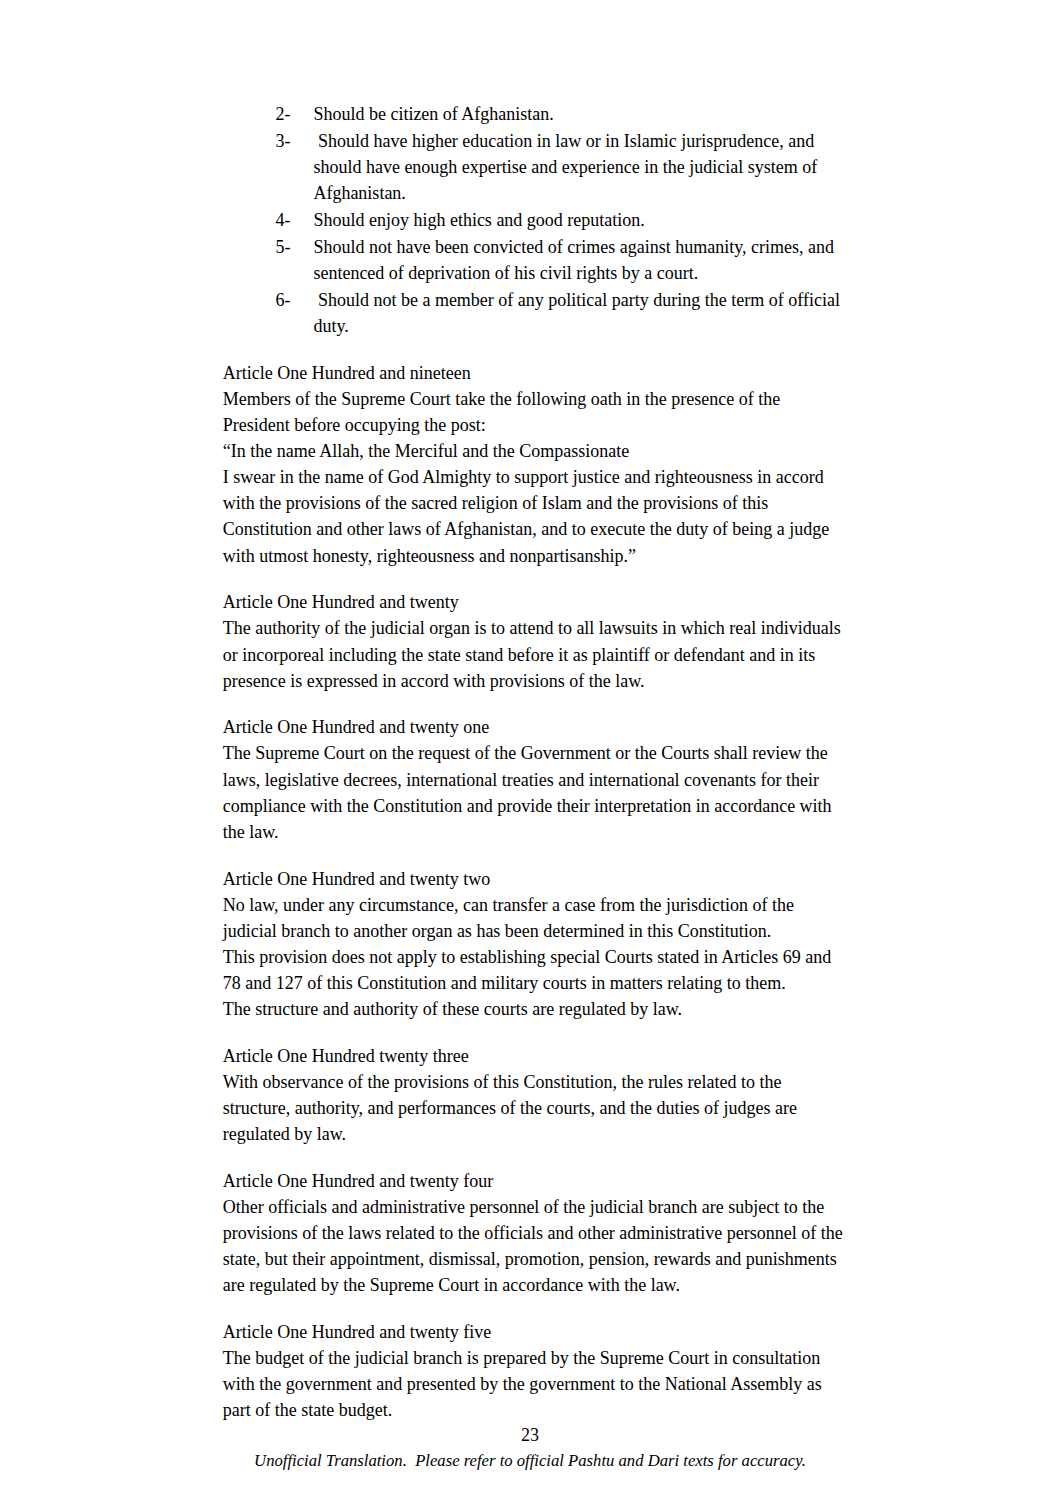2-Should be citizen of Afghanistan.
3- Should have higher education in law or in Islamic jurisprudence, and should have enough expertise and experience in the judicial system of Afghanistan.
4-Should enjoy high ethics and good reputation.
5-Should not have been convicted of crimes against humanity, crimes, and sentenced of deprivation of his civil rights by a court.
6- Should not be a member of any political party during the term of official duty.
Article One Hundred and nineteen
Members of the Supreme Court take the following oath in the presence of the President before occupying the post:
“In the name Allah, the Merciful and the Compassionate
I swear in the name of God Almighty to support justice and righteousness in accord with the provisions of the sacred religion of Islam and the provisions of this Constitution and other laws of Afghanistan, and to execute the duty of being a judge with utmost honesty, righteousness and nonpartisanship.”
Article One Hundred and twenty
The authority of the judicial organ is to attend to all lawsuits in which real individuals or incorporeal including the state stand before it as plaintiff or defendant and in its presence is expressed in accord with provisions of the law.
Article One Hundred and twenty one
The Supreme Court on the request of the Government or the Courts shall review the laws, legislative decrees, international treaties and international covenants for their compliance with the Constitution and provide their interpretation in accordance with the law.
Article One Hundred and twenty two
No law, under any circumstance, can transfer a case from the jurisdiction of the judicial branch to another organ as has been determined in this Constitution.
This provision does not apply to establishing special Courts stated in Articles 69 and 78 and 127 of this Constitution and military courts in matters relating to them.
The structure and authority of these courts are regulated by law.
Article One Hundred twenty three
With observance of the provisions of this Constitution, the rules related to the structure, authority, and performances of the courts, and the duties of judges are regulated by law.
Article One Hundred and twenty four
Other officials and administrative personnel of the judicial branch are subject to the provisions of the laws related to the officials and other administrative personnel of the state, but their appointment, dismissal, promotion, pension, rewards and punishments are regulated by the Supreme Court in accordance with the law.
Article One Hundred and twenty five
The budget of the judicial branch is prepared by the Supreme Court in consultation with the government and presented by the government to the National Assembly as part of the state budget.
23 Unofficial Translation. Please refer to official Pashtu and Dari texts for accuracy.